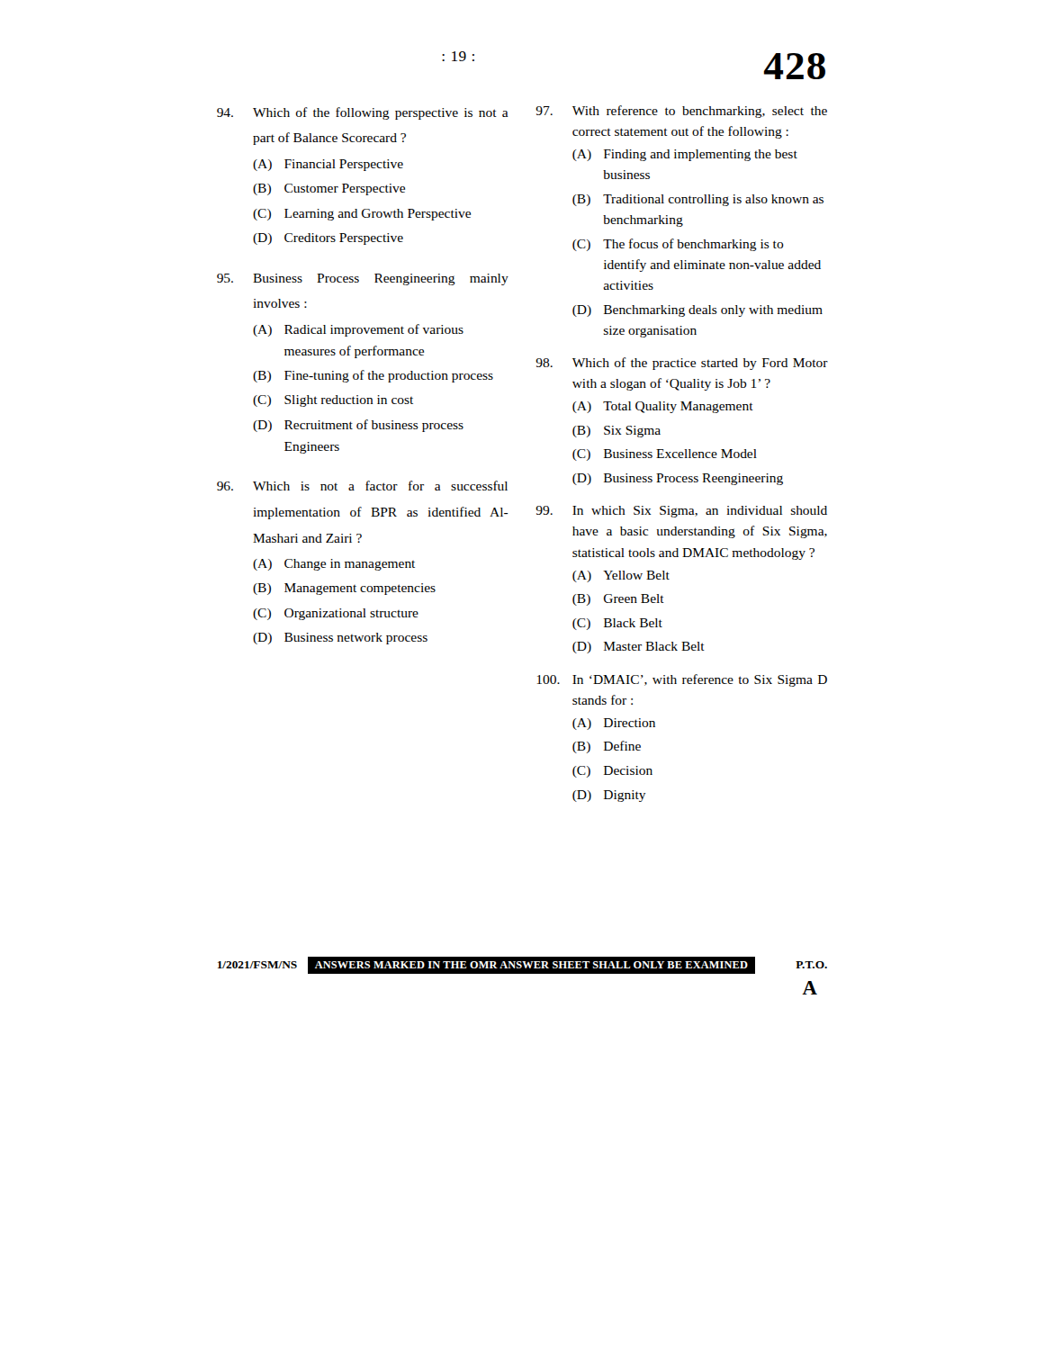: 19 :
428
94.
Which of the following perspective is not a part of Balance Scorecard ?
(A) Financial Perspective
(B) Customer Perspective
(C) Learning and Growth Perspective
(D) Creditors Perspective
95.
Business Process Reengineering mainly involves :
(A) Radical improvement of various measures of performance
(B) Fine-tuning of the production process
(C) Slight reduction in cost
(D) Recruitment of business process Engineers
96.
Which is not a factor for a successful implementation of BPR as identified Al-Mashari and Zairi ?
(A) Change in management
(B) Management competencies
(C) Organizational structure
(D) Business network process
97.
With reference to benchmarking, select the correct statement out of the following :
(A) Finding and implementing the best business
(B) Traditional controlling is also known as benchmarking
(C) The focus of benchmarking is to identify and eliminate non-value added activities
(D) Benchmarking deals only with medium size organisation
98.
Which of the practice started by Ford Motor with a slogan of ‘Quality is Job 1’ ?
(A) Total Quality Management
(B) Six Sigma
(C) Business Excellence Model
(D) Business Process Reengineering
99.
In which Six Sigma, an individual should have a basic understanding of Six Sigma, statistical tools and DMAIC methodology ?
(A) Yellow Belt
(B) Green Belt
(C) Black Belt
(D) Master Black Belt
100.
In ‘DMAIC’, with reference to Six Sigma D stands for :
(A) Direction
(B) Define
(C) Decision
(D) Dignity
1/2021/FSM/NS ANSWERS MARKED IN THE OMR ANSWER SHEET SHALL ONLY BE EXAMINED P.T.O.
A